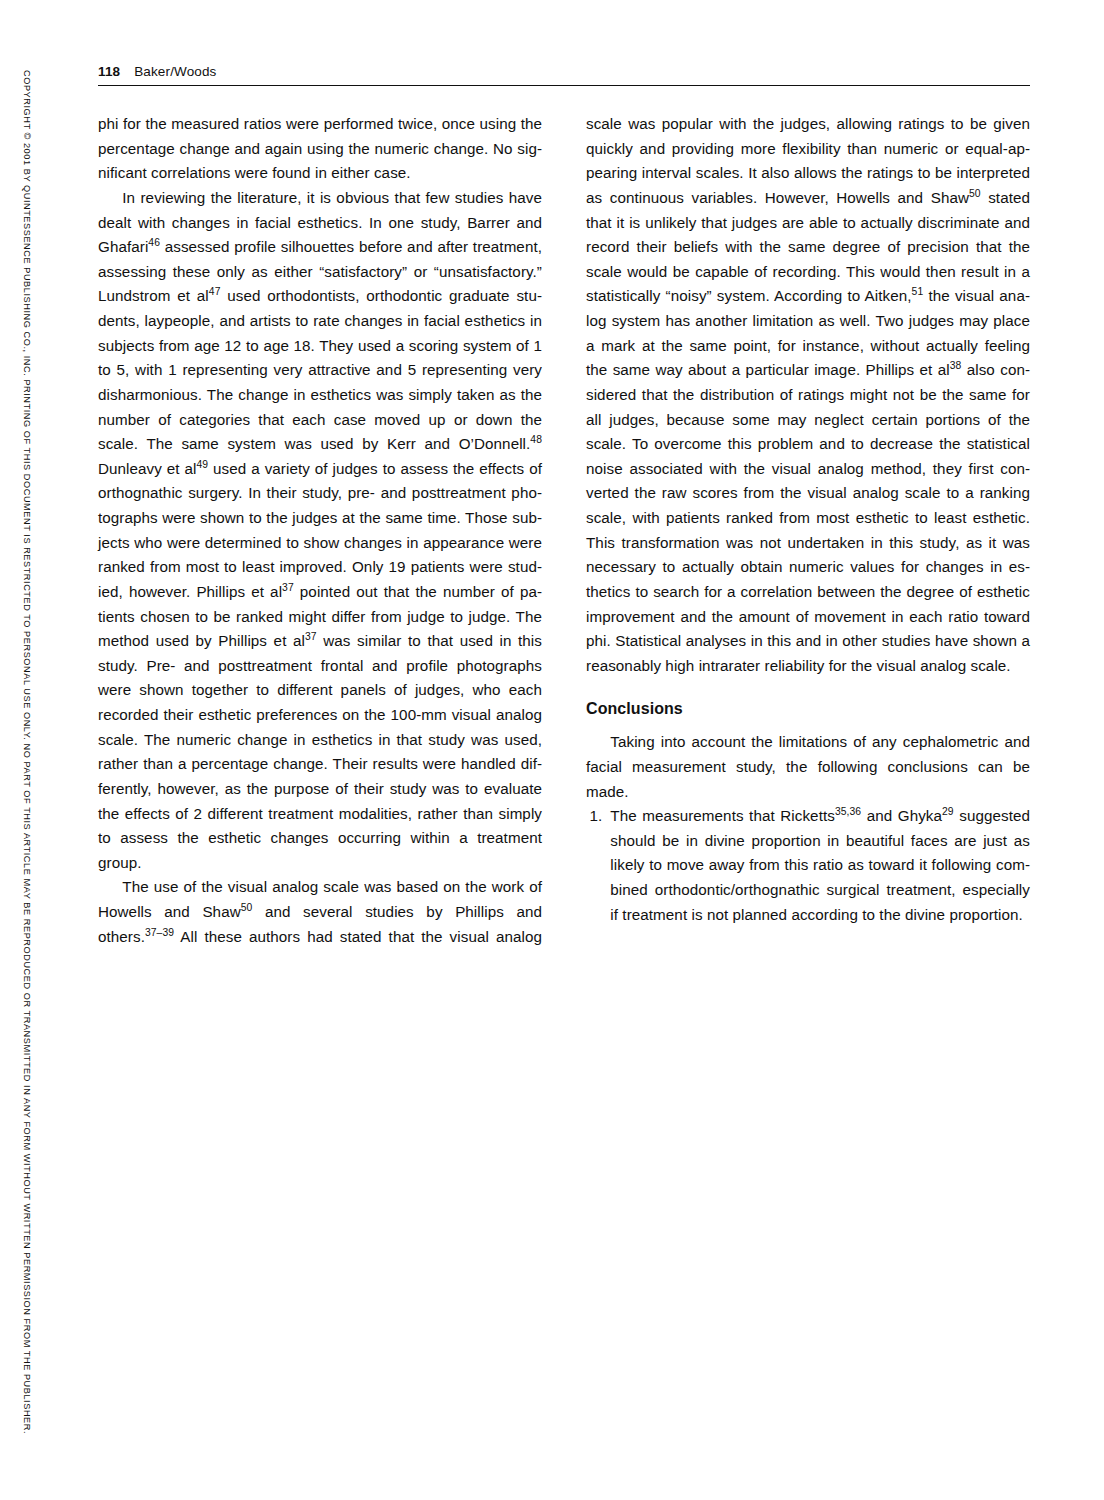Copyright © 2001 by Quintessence Publishing Co., Inc. Printing of this document is restricted to personal use only. No part of this article may be reproduced or transmitted in any form with­out written permission from the publisher.
118 Baker/Woods
phi for the measured ratios were performed twice, once using the percentage change and again using the numeric change. No significant correlations were found in either case.
In reviewing the literature, it is obvious that few studies have dealt with changes in facial esthetics. In one study, Barrer and Ghafari46 assessed profile silhouettes before and after treatment, assessing these only as either “satisfactory” or “unsatisfactory.” Lundstrom et al47 used orthodontists, orthodontic graduate students, laypeople, and artists to rate changes in facial esthetics in subjects from age 12 to age 18. They used a scoring system of 1 to 5, with 1 representing very attractive and 5 representing very disharmonious. The change in esthetics was simply taken as the number of categories that each case moved up or down the scale. The same system was used by Kerr and O’Donnell.48 Dunleavy et al49 used a variety of judges to assess the effects of orthognathic surgery. In their study, pre- and posttreatment photographs were shown to the judges at the same time. Those subjects who were determined to show changes in appearance were ranked from most to least improved. Only 19 patients were studied, however. Phillips et al37 pointed out that the number of patients chosen to be ranked might differ from judge to judge. The method used by Phillips et al37 was similar to that used in this study. Pre- and posttreatment frontal and profile photographs were shown together to different panels of judges, who each recorded their esthetic preferences on the 100-mm visual analog scale. The numeric change in esthetics in that study was used, rather than a percentage change. Their results were handled differently, however, as the purpose of their study was to evaluate the effects of 2 different treatment modalities, rather than simply to assess the esthetic changes occurring within a treatment group.
The use of the visual analog scale was based on the work of Howells and Shaw50 and several studies by Phillips and others.37–39 All these authors had stated that the visual analog scale was popular with the judges, allowing ratings to be given quickly and providing more flexibility than numeric or equal-appearing interval scales. It also allows the ratings to be interpreted as continuous variables. However, Howells and Shaw50 stated that it is unlikely that judges are able to actually discriminate and record their beliefs with the same degree of precision that the scale would be capable of recording. This would then result in a statistically “noisy” system. According to Aitken,51 the visual analog system has another limitation as well. Two judges may place a mark at the same point, for instance, without actually feeling the same way about a particular image. Phillips et al38 also considered that the distribution of ratings might not be the same for all judges, because some may neglect certain portions of the scale. To overcome this problem and to decrease the statistical noise associated with the visual analog method, they first converted the raw scores from the visual analog scale to a ranking scale, with patients ranked from most esthetic to least esthetic. This transformation was not undertaken in this study, as it was necessary to actually obtain numeric values for changes in esthetics to search for a correlation between the degree of esthetic improvement and the amount of movement in each ratio toward phi. Statistical analyses in this and in other studies have shown a reasonably high intrarater reliability for the visual analog scale.
Conclusions
Taking into account the limitations of any cephalometric and facial measurement study, the following conclusions can be made.
The measurements that Ricketts35,36 and Ghyka29 suggested should be in divine proportion in beautiful faces are just as likely to move away from this ratio as toward it following combined orthodontic/orthognathic surgical treatment, especially if treatment is not planned according to the divine proportion.